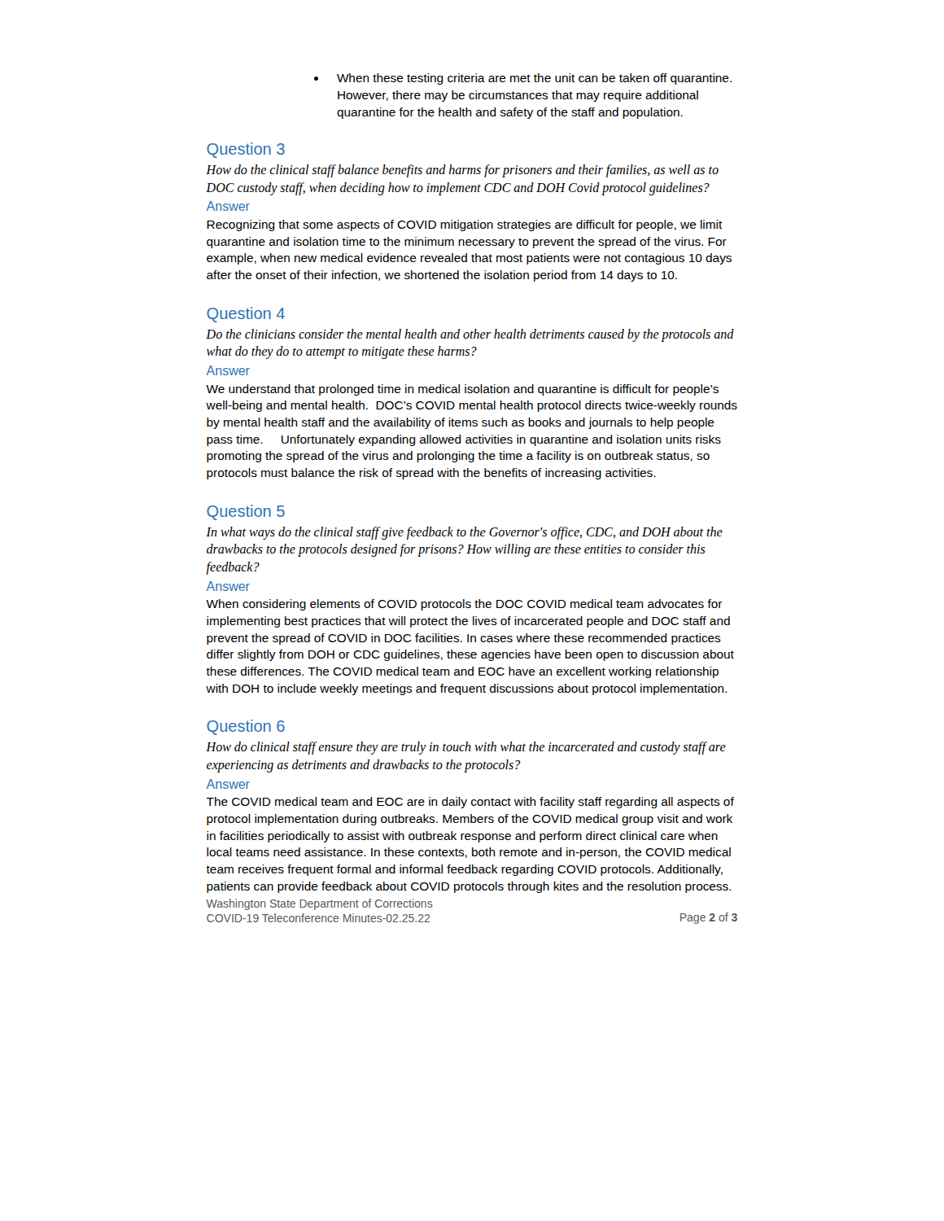When these testing criteria are met the unit can be taken off quarantine. However, there may be circumstances that may require additional quarantine for the health and safety of the staff and population.
Question 3
How do the clinical staff balance benefits and harms for prisoners and their families, as well as to DOC custody staff, when deciding how to implement CDC and DOH Covid protocol guidelines?
Answer
Recognizing that some aspects of COVID mitigation strategies are difficult for people, we limit quarantine and isolation time to the minimum necessary to prevent the spread of the virus. For example, when new medical evidence revealed that most patients were not contagious 10 days after the onset of their infection, we shortened the isolation period from 14 days to 10.
Question 4
Do the clinicians consider the mental health and other health detriments caused by the protocols and what do they do to attempt to mitigate these harms?
Answer
We understand that prolonged time in medical isolation and quarantine is difficult for people’s well-being and mental health. DOC’s COVID mental health protocol directs twice-weekly rounds by mental health staff and the availability of items such as books and journals to help people pass time. Unfortunately expanding allowed activities in quarantine and isolation units risks promoting the spread of the virus and prolonging the time a facility is on outbreak status, so protocols must balance the risk of spread with the benefits of increasing activities.
Question 5
In what ways do the clinical staff give feedback to the Governor's office, CDC, and DOH about the drawbacks to the protocols designed for prisons? How willing are these entities to consider this feedback?
Answer
When considering elements of COVID protocols the DOC COVID medical team advocates for implementing best practices that will protect the lives of incarcerated people and DOC staff and prevent the spread of COVID in DOC facilities. In cases where these recommended practices differ slightly from DOH or CDC guidelines, these agencies have been open to discussion about these differences. The COVID medical team and EOC have an excellent working relationship with DOH to include weekly meetings and frequent discussions about protocol implementation.
Question 6
How do clinical staff ensure they are truly in touch with what the incarcerated and custody staff are experiencing as detriments and drawbacks to the protocols?
Answer
The COVID medical team and EOC are in daily contact with facility staff regarding all aspects of protocol implementation during outbreaks. Members of the COVID medical group visit and work in facilities periodically to assist with outbreak response and perform direct clinical care when local teams need assistance. In these contexts, both remote and in-person, the COVID medical team receives frequent formal and informal feedback regarding COVID protocols. Additionally, patients can provide feedback about COVID protocols through kites and the resolution process.
Washington State Department of Corrections
COVID-19 Teleconference Minutes-02.25.22
Page 2 of 3